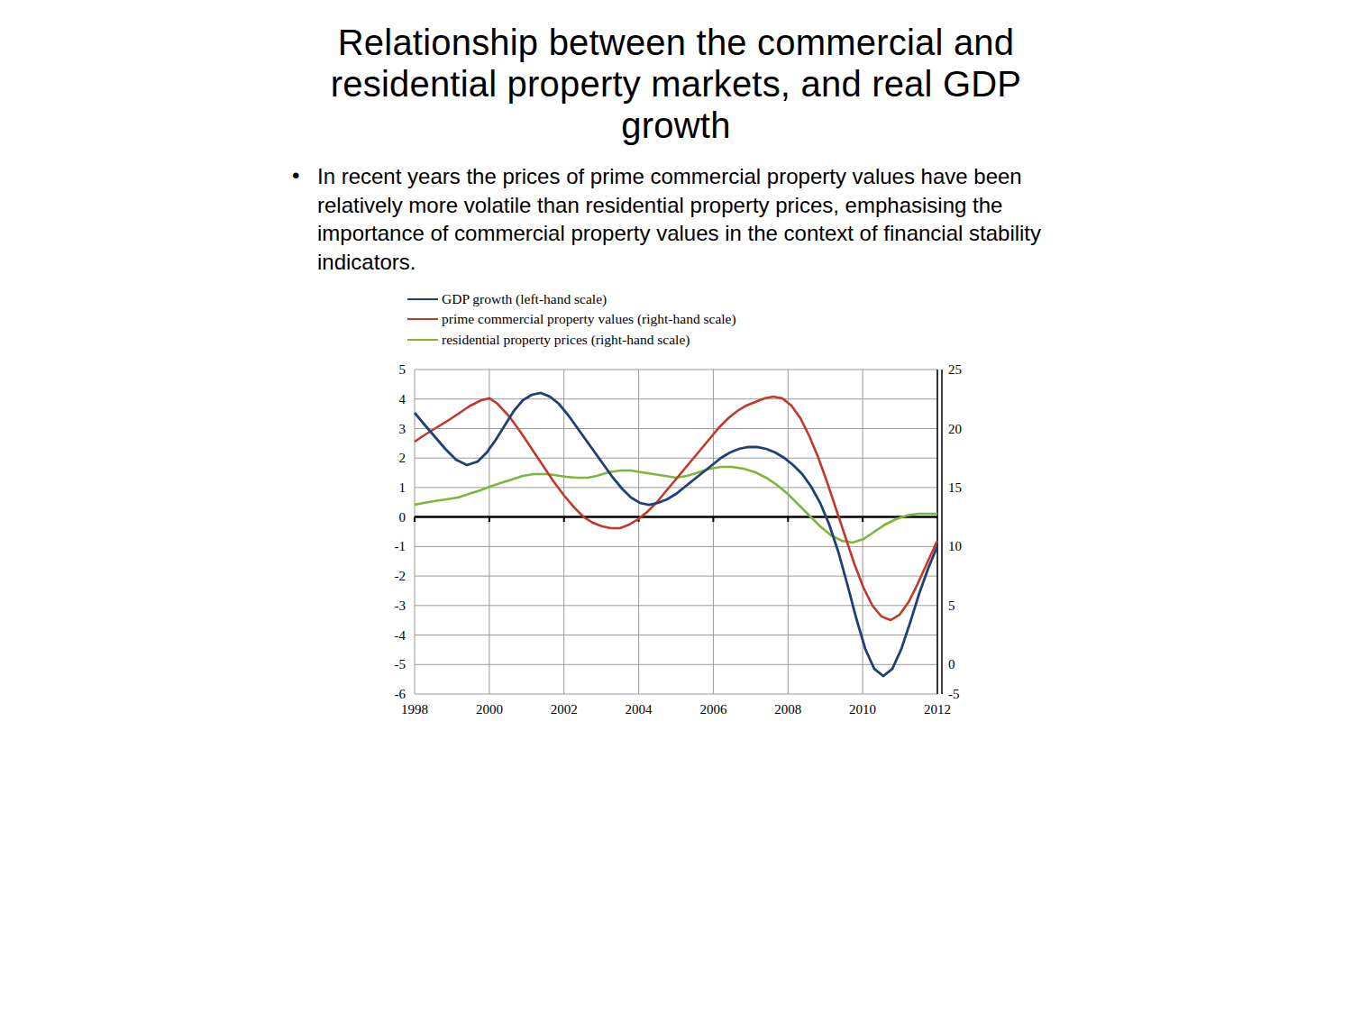Relationship between the commercial and residential property markets, and real GDP growth
In recent years the prices of prime commercial property values have been relatively more volatile than residential property prices, emphasising the importance of commercial property values in the context of financial stability indicators.
GDP growth (left-hand scale)
prime commercial property values (right-hand scale)
residential property prices (right-hand scale)
5 4 3 2 1 0 -1 -2 -3 -4 -5 -6 25 20 15 10 5 0 -5 1998 2000 2002 2004 2006 2008 2010 2012